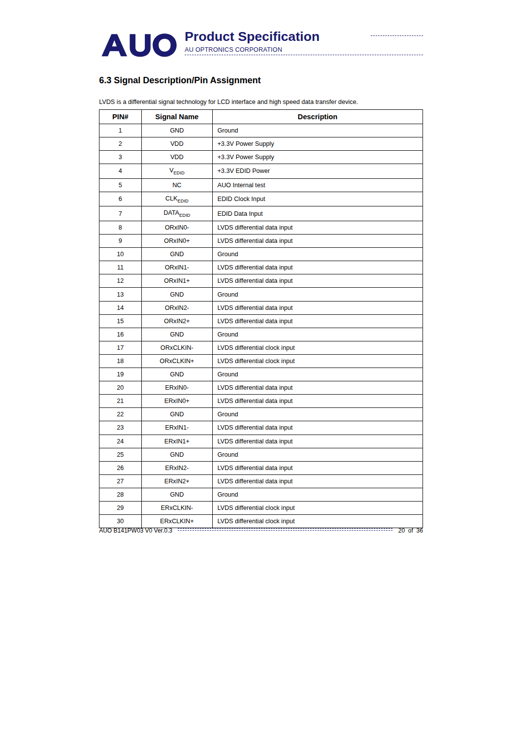Product Specification
AU OPTRONICS CORPORATION
6.3 Signal Description/Pin Assignment
LVDS is a differential signal technology for LCD interface and high speed data transfer device.
| PIN# | Signal Name | Description |
| --- | --- | --- |
| 1 | GND | Ground |
| 2 | VDD | +3.3V Power Supply |
| 3 | VDD | +3.3V Power Supply |
| 4 | V EDID | +3.3V EDID Power |
| 5 | NC | AUO Internal test |
| 6 | CLK EDID | EDID Clock Input |
| 7 | DATA EDID | EDID Data Input |
| 8 | ORxIN0- | LVDS differential data input |
| 9 | ORxIN0+ | LVDS differential data input |
| 10 | GND | Ground |
| 11 | ORxIN1- | LVDS differential data input |
| 12 | ORxIN1+ | LVDS differential data input |
| 13 | GND | Ground |
| 14 | ORxIN2- | LVDS differential data input |
| 15 | ORxIN2+ | LVDS differential data input |
| 16 | GND | Ground |
| 17 | ORxCLKIN- | LVDS differential clock input |
| 18 | ORxCLKIN+ | LVDS differential clock input |
| 19 | GND | Ground |
| 20 | ERxIN0- | LVDS differential data input |
| 21 | ERxIN0+ | LVDS differential data input |
| 22 | GND | Ground |
| 23 | ERxIN1- | LVDS differential data input |
| 24 | ERxIN1+ | LVDS differential data input |
| 25 | GND | Ground |
| 26 | ERxIN2- | LVDS differential data input |
| 27 | ERxIN2+ | LVDS differential data input |
| 28 | GND | Ground |
| 29 | ERxCLKIN- | LVDS differential clock input |
| 30 | ERxCLKIN+ | LVDS differential clock input |
AUO B141PW03 V0 Ver.0.3
20 of 36